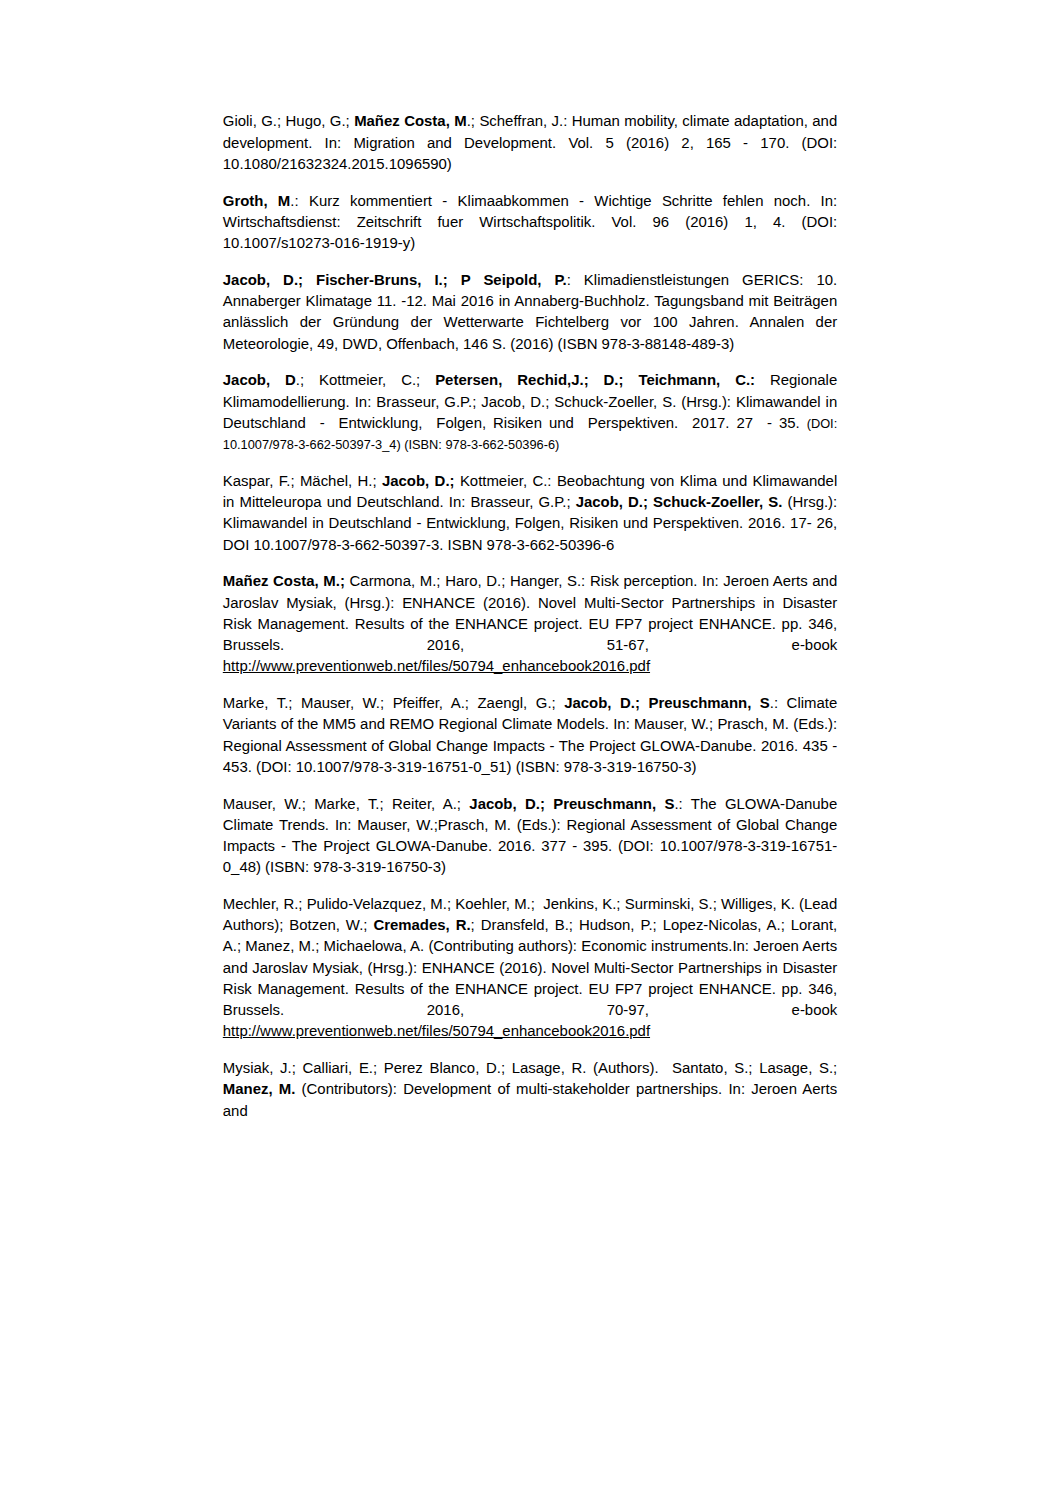Gioli, G.; Hugo, G.; Mañez Costa, M.; Scheffran, J.: Human mobility, climate adaptation, and development. In: Migration and Development. Vol. 5 (2016) 2, 165 - 170. (DOI: 10.1080/21632324.2015.1096590)
Groth, M.: Kurz kommentiert - Klimaabkommen - Wichtige Schritte fehlen noch. In: Wirtschaftsdienst: Zeitschrift fuer Wirtschaftspolitik. Vol. 96 (2016) 1, 4. (DOI: 10.1007/s10273-016-1919-y)
Jacob, D.; Fischer-Bruns, I.; P Seipold, P.: Klimadienstleistungen GERICS: 10. Annaberger Klimatage 11. -12. Mai 2016 in Annaberg-Buchholz. Tagungsband mit Beiträgen anlässlich der Gründung der Wetterwarte Fichtelberg vor 100 Jahren. Annalen der Meteorologie, 49, DWD, Offenbach, 146 S. (2016) (ISBN 978-3-88148-489-3)
Jacob, D.; Kottmeier, C.; Petersen, Rechid,J.; D.; Teichmann, C.: Regionale Klimamodellierung. In: Brasseur, G.P.; Jacob, D.; Schuck-Zoeller, S. (Hrsg.): Klimawandel in Deutschland - Entwicklung, Folgen, Risiken und Perspektiven. 2017. 27 - 35. (DOI: 10.1007/978-3-662-50397-3_4) (ISBN: 978-3-662-50396-6)
Kaspar, F.; Mächel, H.; Jacob, D.; Kottmeier, C.: Beobachtung von Klima und Klimawandel in Mitteleuropa und Deutschland. In: Brasseur, G.P.; Jacob, D.; Schuck-Zoeller, S. (Hrsg.): Klimawandel in Deutschland - Entwicklung, Folgen, Risiken und Perspektiven. 2016. 17- 26, DOI 10.1007/978-3-662-50397-3. ISBN 978-3-662-50396-6
Mañez Costa, M.; Carmona, M.; Haro, D.; Hanger, S.: Risk perception. In: Jeroen Aerts and Jaroslav Mysiak, (Hrsg.): ENHANCE (2016). Novel Multi-Sector Partnerships in Disaster Risk Management. Results of the ENHANCE project. EU FP7 project ENHANCE. pp. 346, Brussels. 2016, 51-67, e-book http://www.preventionweb.net/files/50794_enhancebook2016.pdf
Marke, T.; Mauser, W.; Pfeiffer, A.; Zaengl, G.; Jacob, D.; Preuschmann, S.: Climate Variants of the MM5 and REMO Regional Climate Models. In: Mauser, W.; Prasch, M. (Eds.): Regional Assessment of Global Change Impacts - The Project GLOWA-Danube. 2016. 435 - 453. (DOI: 10.1007/978-3-319-16751-0_51) (ISBN: 978-3-319-16750-3)
Mauser, W.; Marke, T.; Reiter, A.; Jacob, D.; Preuschmann, S.: The GLOWA-Danube Climate Trends. In: Mauser, W.;Prasch, M. (Eds.): Regional Assessment of Global Change Impacts - The Project GLOWA-Danube. 2016. 377 - 395. (DOI: 10.1007/978-3-319-16751-0_48) (ISBN: 978-3-319-16750-3)
Mechler, R.; Pulido-Velazquez, M.; Koehler, M.; Jenkins, K.; Surminski, S.; Williges, K. (Lead Authors); Botzen, W.; Cremades, R.; Dransfeld, B.; Hudson, P.; Lopez-Nicolas, A.; Lorant, A.; Manez, M.; Michaelowa, A. (Contributing authors): Economic instruments.In: Jeroen Aerts and Jaroslav Mysiak, (Hrsg.): ENHANCE (2016). Novel Multi-Sector Partnerships in Disaster Risk Management. Results of the ENHANCE project. EU FP7 project ENHANCE. pp. 346, Brussels. 2016, 70-97, e-book http://www.preventionweb.net/files/50794_enhancebook2016.pdf
Mysiak, J.; Calliari, E.; Perez Blanco, D.; Lasage, R. (Authors). Santato, S.; Lasage, S.; Manez, M. (Contributors): Development of multi-stakeholder partnerships. In: Jeroen Aerts and